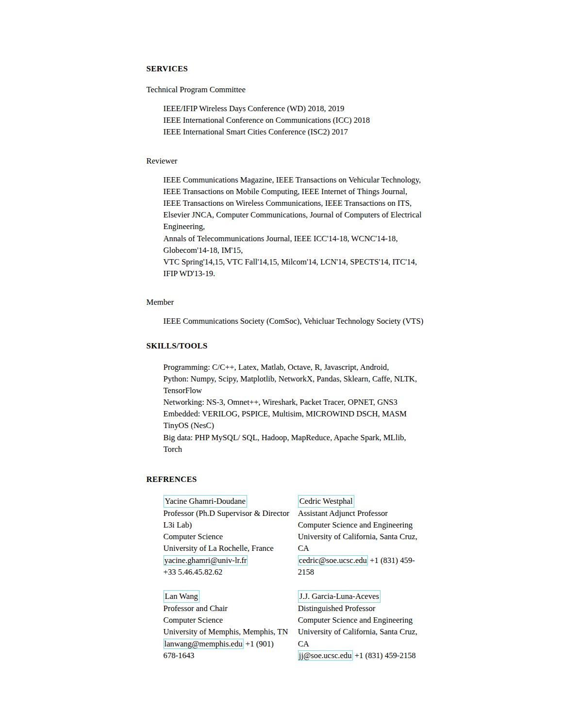Services
Technical Program Committee
IEEE/IFIP Wireless Days Conference (WD) 2018, 2019
IEEE International Conference on Communications (ICC) 2018
IEEE International Smart Cities Conference (ISC2) 2017
Reviewer
IEEE Communications Magazine, IEEE Transactions on Vehicular Technology,
IEEE Transactions on Mobile Computing, IEEE Internet of Things Journal,
IEEE Transactions on Wireless Communications, IEEE Transactions on ITS,
Elsevier JNCA, Computer Communications, Journal of Computers of Electrical Engineering,
Annals of Telecommunications Journal, IEEE ICC'14-18, WCNC'14-18, Globecom'14-18, IM'15,
VTC Spring'14,15, VTC Fall'14,15, Milcom'14, LCN'14, SPECTS'14, ITC'14, IFIP WD'13-19.
Member
IEEE Communications Society (ComSoc), Vehicluar Technology Society (VTS)
Skills/Tools
Programming: C/C++, Latex, Matlab, Octave, R, Javascript, Android,
Python: Numpy, Scipy, Matplotlib, NetworkX, Pandas, Sklearn, Caffe, NLTK, TensorFlow
Networking: NS-3, Omnet++, Wireshark, Packet Tracer, OPNET, GNS3
Embedded: VERILOG, PSPICE, Multisim, MICROWIND DSCH, MASM TinyOS (NesC)
Big data: PHP MySQL/ SQL, Hadoop, MapReduce, Apache Spark, MLlib, Torch
Refrences
| Yacine Ghamri-Doudane Professor (Ph.D Supervisor & Director L3i Lab) Computer Science University of La Rochelle, France yacine.ghamri@univ-lr.fr +33 5.46.45.82.62 | Cedric Westphal Assistant Adjunct Professor Computer Science and Engineering University of California, Santa Cruz, CA cedric@soe.ucsc.edu +1 (831) 459-2158 |
| Lan Wang Professor and Chair Computer Science University of Memphis, Memphis, TN lanwang@memphis.edu +1 (901) 678-1643 | J.J. Garcia-Luna-Aceves Distinguished Professor Computer Science and Engineering University of California, Santa Cruz, CA jj@soe.ucsc.edu +1 (831) 459-2158 |